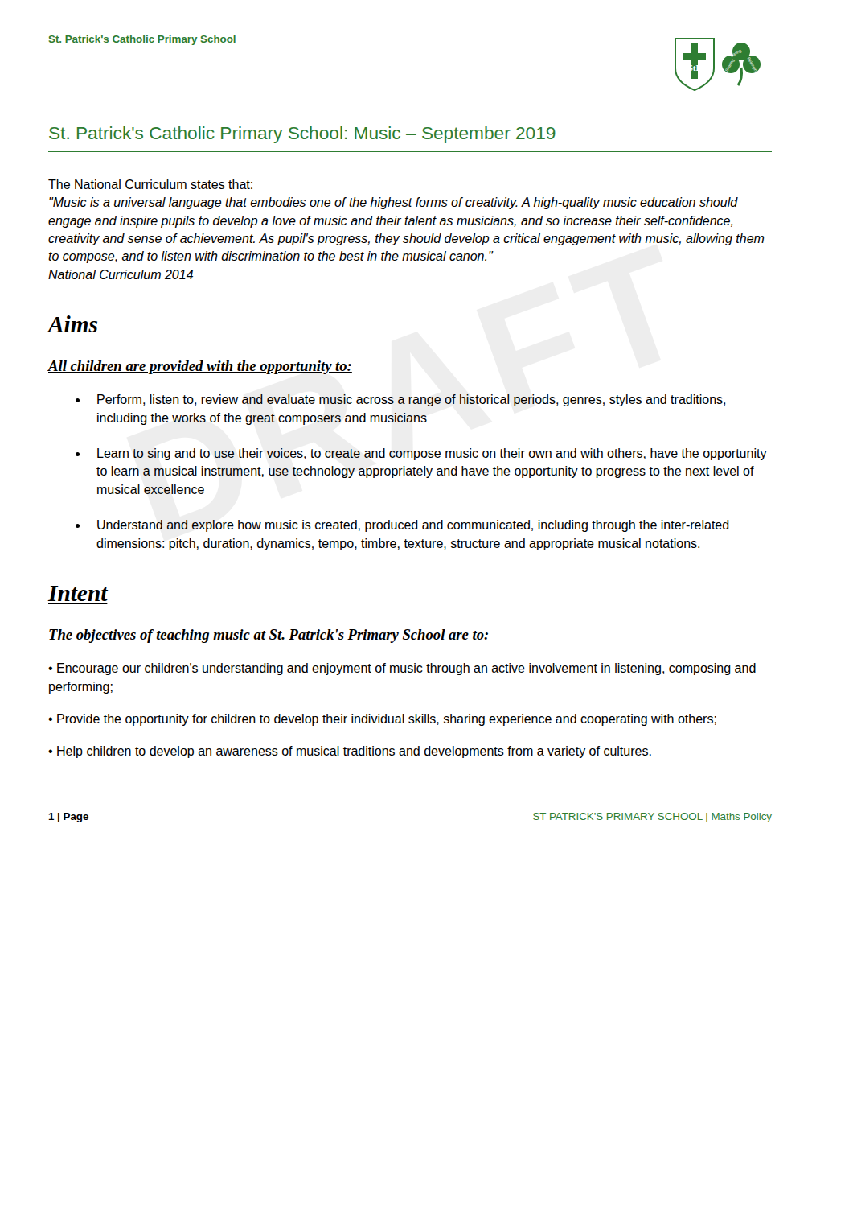DRAFT
St. Patrick's Catholic Primary School
StP Caring Sharing Belonging
St. Patrick's Catholic Primary School: Music – September 2019
The National Curriculum states that:
"Music is a universal language that embodies one of the highest forms of creativity. A high-quality music education should engage and inspire pupils to develop a love of music and their talent as musicians, and so increase their self-confidence, creativity and sense of achievement. As pupil's progress, they should develop a critical engagement with music, allowing them to compose, and to listen with discrimination to the best in the musical canon."
National Curriculum 2014
Aims
All children are provided with the opportunity to:
Perform, listen to, review and evaluate music across a range of historical periods, genres, styles and traditions, including the works of the great composers and musicians
Learn to sing and to use their voices, to create and compose music on their own and with others, have the opportunity to learn a musical instrument, use technology appropriately and have the opportunity to progress to the next level of musical excellence
Understand and explore how music is created, produced and communicated, including through the inter-related dimensions: pitch, duration, dynamics, tempo, timbre, texture, structure and appropriate musical notations.
Intent
The objectives of teaching music at St. Patrick's Primary School are to:
• Encourage our children's understanding and enjoyment of music through an active involvement in listening, composing and performing;
• Provide the opportunity for children to develop their individual skills, sharing experience and cooperating with others;
• Help children to develop an awareness of musical traditions and developments from a variety of cultures.
1 | Page
ST PATRICK'S PRIMARY SCHOOL | Maths Policy